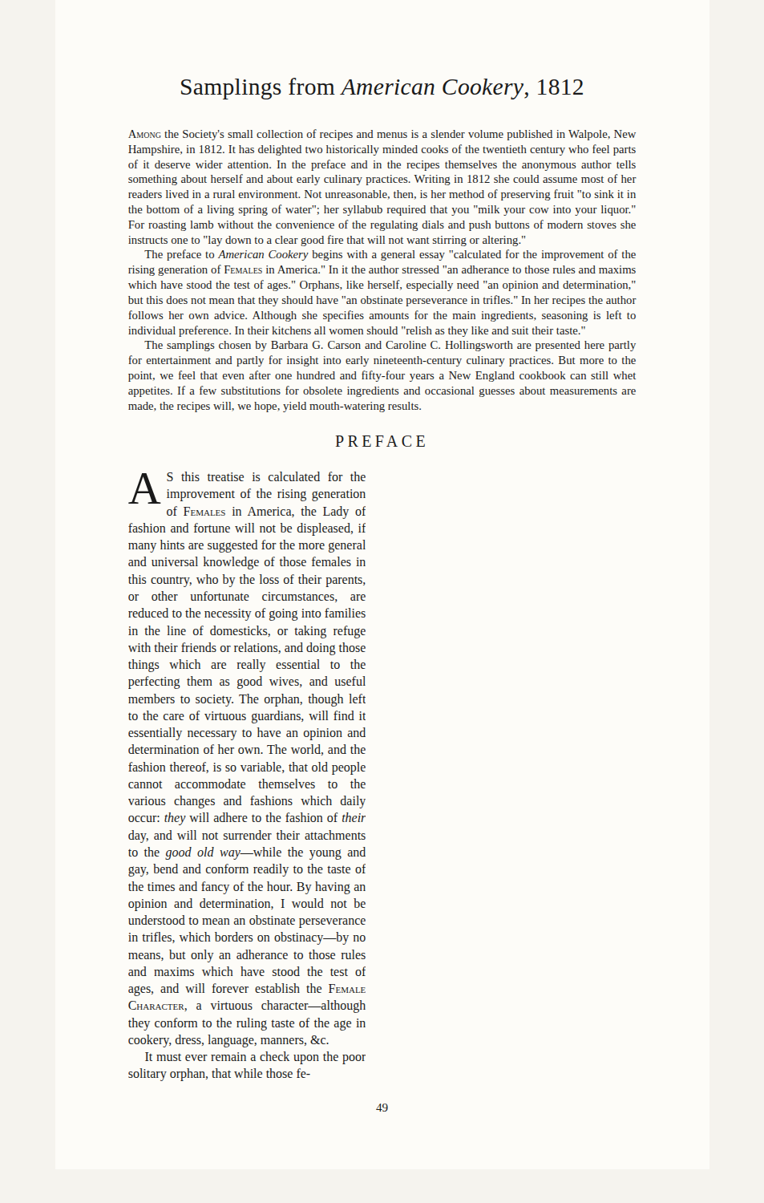Samplings from American Cookery, 1812
Among the Society's small collection of recipes and menus is a slender volume published in Walpole, New Hampshire, in 1812. It has delighted two historically minded cooks of the twentieth century who feel parts of it deserve wider attention. In the preface and in the recipes themselves the anonymous author tells something about herself and about early culinary practices. Writing in 1812 she could assume most of her readers lived in a rural environment. Not unreasonable, then, is her method of preserving fruit "to sink it in the bottom of a living spring of water"; her syllabub required that you "milk your cow into your liquor." For roasting lamb without the convenience of the regulating dials and push buttons of modern stoves she instructs one to "lay down to a clear good fire that will not want stirring or altering."
The preface to American Cookery begins with a general essay "calculated for the improvement of the rising generation of Females in America." In it the author stressed "an adherance to those rules and maxims which have stood the test of ages." Orphans, like herself, especially need "an opinion and determination," but this does not mean that they should have "an obstinate perseverance in trifles." In her recipes the author follows her own advice. Although she specifies amounts for the main ingredients, seasoning is left to individual preference. In their kitchens all women should "relish as they like and suit their taste."
The samplings chosen by Barbara G. Carson and Caroline C. Hollingsworth are presented here partly for entertainment and partly for insight into early nineteenth-century culinary practices. But more to the point, we feel that even after one hundred and fifty-four years a New England cookbook can still whet appetites. If a few substitutions for obsolete ingredients and occasional guesses about measurements are made, the recipes will, we hope, yield mouth-watering results.
PREFACE
A
S this treatise is calculated for the improvement of the rising generation of Females in America, the Lady of fashion and fortune will not be displeased, if many hints are suggested for the more general and universal knowledge of those females in this country, who by the loss of their parents, or other unfortunate circumstances, are reduced to the necessity of going into families in the line of domesticks, or taking refuge with their friends or relations, and doing those things which are really essential to the perfecting them as good wives, and useful members to society. The orphan, though left to the care of virtuous guardians, will find it essentially necessary to have an opinion and determination of her own. The world, and the fashion thereof, is so variable, that old people cannot accommodate themselves to the various changes and fashions which daily occur: they will adhere to the fashion of their day, and will not surrender their attachments to the good old way—while the young and gay, bend and conform readily to the taste of the times and fancy of the hour. By having an opinion and determination, I would not be understood to mean an obstinate perseverance in trifles, which borders on obstinacy—by no means, but only an adherance to those rules and maxims which have stood the test of ages, and will forever establish the Female Character, a virtuous character—although they conform to the ruling taste of the age in cookery, dress, language, manners, &c.
It must ever remain a check upon the poor solitary orphan, that while those fe-
49